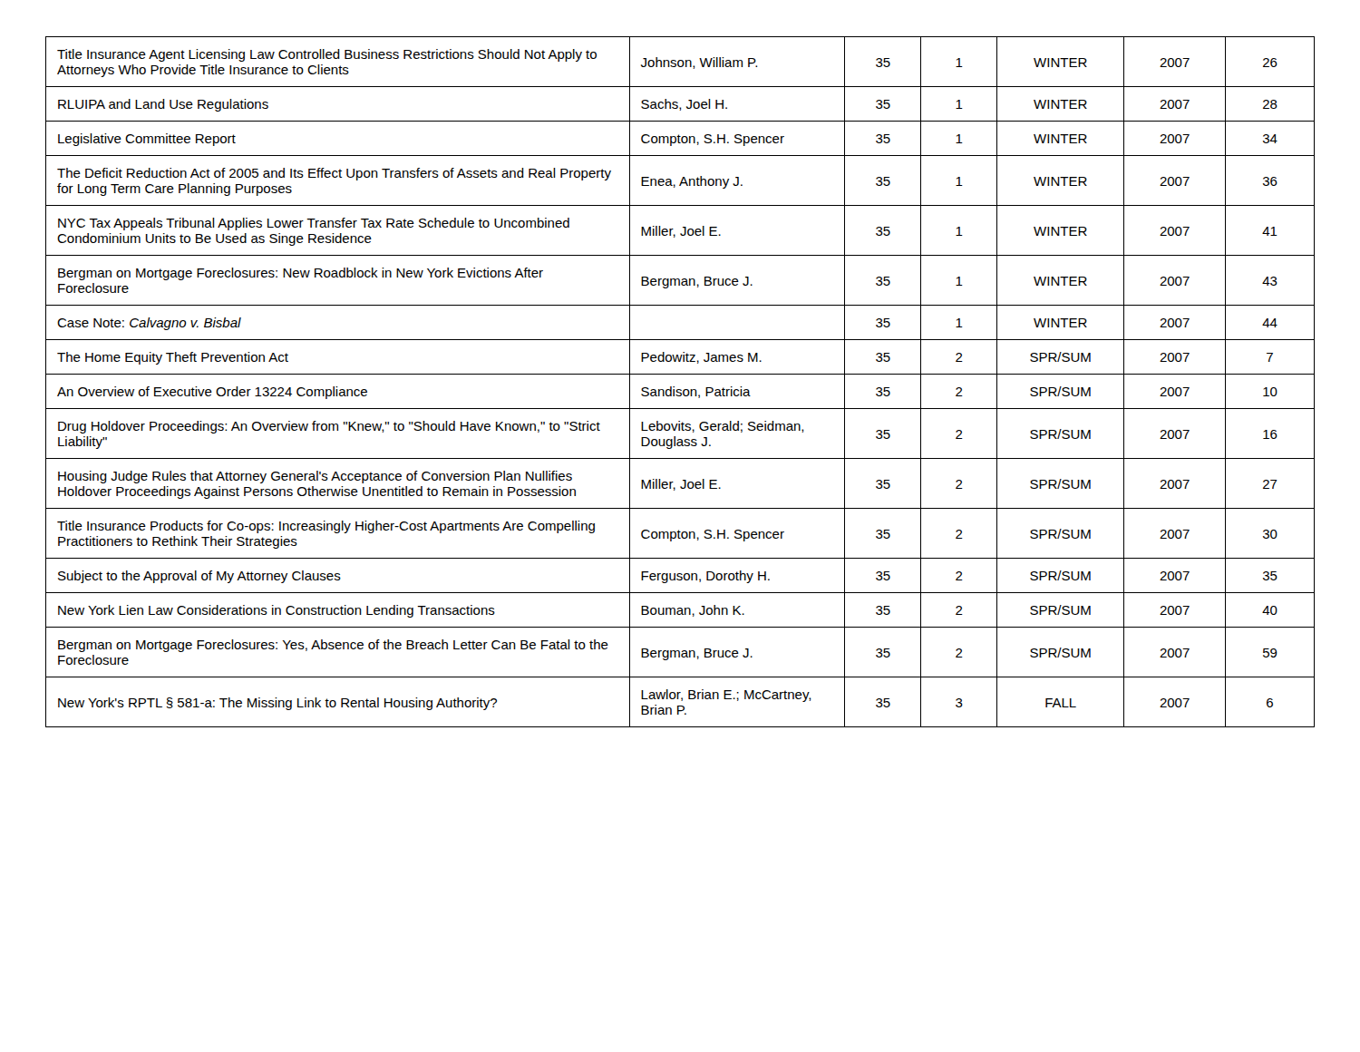| Title Insurance Agent Licensing Law Controlled Business Restrictions Should Not Apply to Attorneys Who Provide Title Insurance to Clients | Johnson, William P. | 35 | 1 | WINTER | 2007 | 26 |
| RLUIPA and Land Use Regulations | Sachs, Joel H. | 35 | 1 | WINTER | 2007 | 28 |
| Legislative Committee Report | Compton, S.H. Spencer | 35 | 1 | WINTER | 2007 | 34 |
| The Deficit Reduction Act of 2005 and Its Effect Upon Transfers of Assets and Real Property for Long Term Care Planning Purposes | Enea, Anthony J. | 35 | 1 | WINTER | 2007 | 36 |
| NYC Tax Appeals Tribunal Applies Lower Transfer Tax Rate Schedule to Uncombined Condominium Units to Be Used as Singe Residence | Miller, Joel E. | 35 | 1 | WINTER | 2007 | 41 |
| Bergman on Mortgage Foreclosures: New Roadblock in New York Evictions After Foreclosure | Bergman, Bruce J. | 35 | 1 | WINTER | 2007 | 43 |
| Case Note: Calvagno v. Bisbal | | 35 | 1 | WINTER | 2007 | 44 |
| The Home Equity Theft Prevention Act | Pedowitz, James M. | 35 | 2 | SPR/SUM | 2007 | 7 |
| An Overview of Executive Order 13224 Compliance | Sandison, Patricia | 35 | 2 | SPR/SUM | 2007 | 10 |
| Drug Holdover Proceedings: An Overview from "Knew," to "Should Have Known," to "Strict Liability" | Lebovits, Gerald; Seidman, Douglass J. | 35 | 2 | SPR/SUM | 2007 | 16 |
| Housing Judge Rules that Attorney General's Acceptance of Conversion Plan Nullifies Holdover Proceedings Against Persons Otherwise Unentitled to Remain in Possession | Miller, Joel E. | 35 | 2 | SPR/SUM | 2007 | 27 |
| Title Insurance Products for Co-ops: Increasingly Higher-Cost Apartments Are Compelling Practitioners to Rethink Their Strategies | Compton, S.H. Spencer | 35 | 2 | SPR/SUM | 2007 | 30 |
| Subject to the Approval of My Attorney Clauses | Ferguson, Dorothy H. | 35 | 2 | SPR/SUM | 2007 | 35 |
| New York Lien Law Considerations in Construction Lending Transactions | Bouman, John K. | 35 | 2 | SPR/SUM | 2007 | 40 |
| Bergman on Mortgage Foreclosures: Yes, Absence of the Breach Letter Can Be Fatal to the Foreclosure | Bergman, Bruce J. | 35 | 2 | SPR/SUM | 2007 | 59 |
| New York's RPTL § 581-a: The Missing Link to Rental Housing Authority? | Lawlor, Brian E.; McCartney, Brian P. | 35 | 3 | FALL | 2007 | 6 |